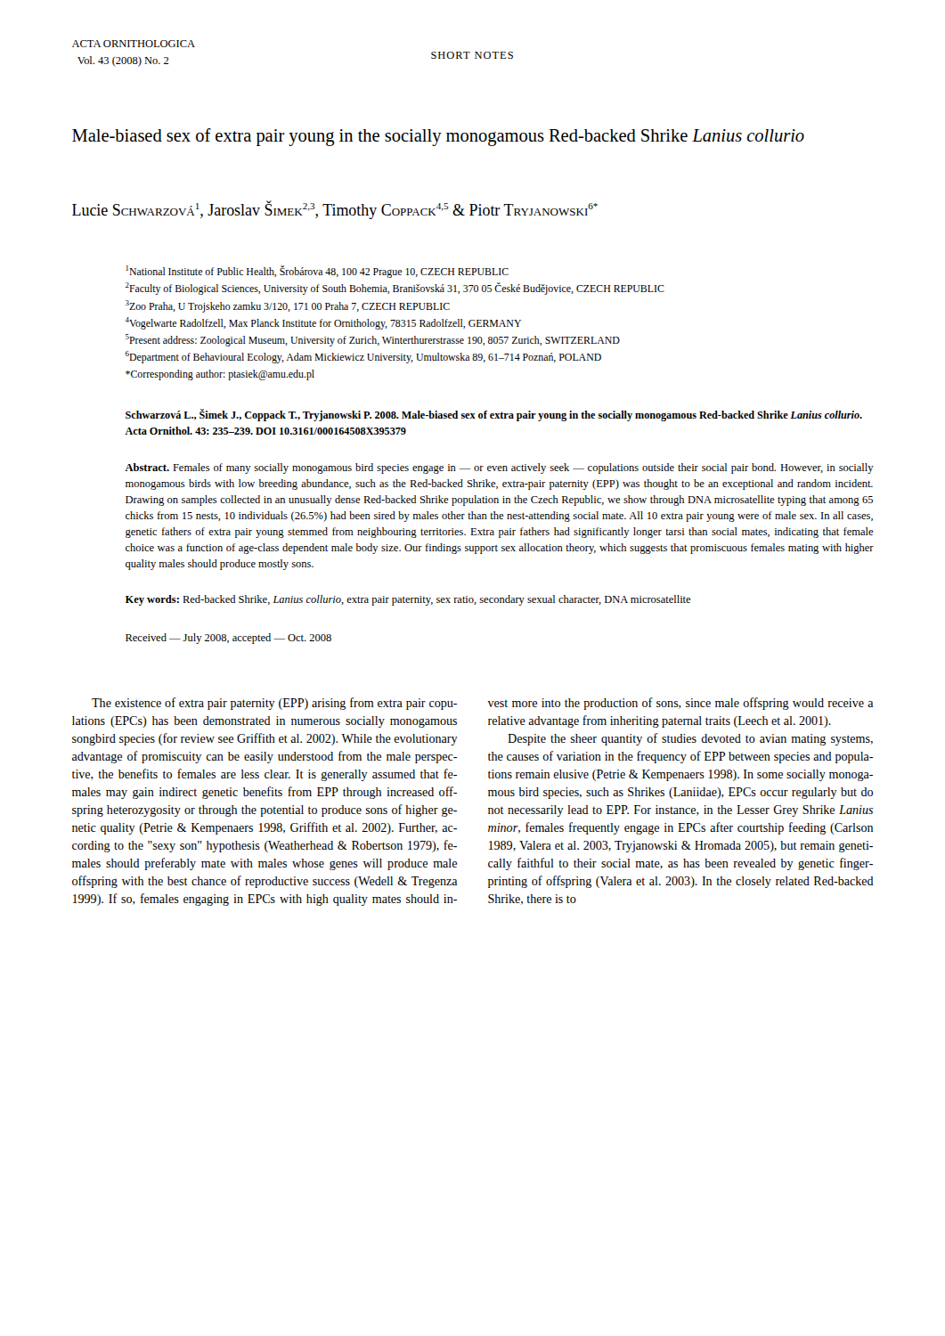ACTA ORNITHOLOGICA
Vol. 43 (2008) No. 2
SHORT NOTES
Male-biased sex of extra pair young in the socially monogamous Red-backed Shrike Lanius collurio
Lucie Schwarzová1, Jaroslav Šimek2,3, Timothy Coppack4,5 & Piotr Tryjanowski6*
1National Institute of Public Health, Šrobárova 48, 100 42 Prague 10, CZECH REPUBLIC
2Faculty of Biological Sciences, University of South Bohemia, Branišovská 31, 370 05 České Budějovice, CZECH REPUBLIC
3Zoo Praha, U Trojskeho zamku 3/120, 171 00 Praha 7, CZECH REPUBLIC
4Vogelwarte Radolfzell, Max Planck Institute for Ornithology, 78315 Radolfzell, GERMANY
5Present address: Zoological Museum, University of Zurich, Winterthurerstrasse 190, 8057 Zurich, SWITZERLAND
6Department of Behavioural Ecology, Adam Mickiewicz University, Umultowska 89, 61–714 Poznań, POLAND
*Corresponding author: ptasiek@amu.edu.pl
Schwarzová L., Šimek J., Coppack T., Tryjanowski P. 2008. Male-biased sex of extra pair young in the socially monogamous Red-backed Shrike Lanius collurio. Acta Ornithol. 43: 235–239. DOI 10.3161/000164508X395379
Abstract. Females of many socially monogamous bird species engage in — or even actively seek — copulations outside their social pair bond. However, in socially monogamous birds with low breeding abundance, such as the Red-backed Shrike, extra-pair paternity (EPP) was thought to be an exceptional and random incident. Drawing on samples collected in an unusually dense Red-backed Shrike population in the Czech Republic, we show through DNA microsatellite typing that among 65 chicks from 15 nests, 10 individuals (26.5%) had been sired by males other than the nest-attending social mate. All 10 extra pair young were of male sex. In all cases, genetic fathers of extra pair young stemmed from neighbouring territories. Extra pair fathers had significantly longer tarsi than social mates, indicating that female choice was a function of age-class dependent male body size. Our findings support sex allocation theory, which suggests that promiscuous females mating with higher quality males should produce mostly sons.
Key words: Red-backed Shrike, Lanius collurio, extra pair paternity, sex ratio, secondary sexual character, DNA microsatellite
Received — July 2008, accepted — Oct. 2008
The existence of extra pair paternity (EPP) arising from extra pair copulations (EPCs) has been demonstrated in numerous socially monogamous songbird species (for review see Griffith et al. 2002). While the evolutionary advantage of promiscuity can be easily understood from the male perspective, the benefits to females are less clear. It is generally assumed that females may gain indirect genetic benefits from EPP through increased offspring heterozygosity or through the potential to produce sons of higher genetic quality (Petrie & Kempenaers 1998, Griffith et al. 2002). Further, according to the "sexy son" hypothesis (Weatherhead & Robertson 1979), females should preferably mate with males whose genes will produce male offspring with the best chance of reproductive success (Wedell & Tregenza 1999). If so, females engaging in EPCs with high quality mates should invest more into the production of sons, since male offspring would receive a relative advantage from inheriting paternal traits (Leech et al. 2001).
Despite the sheer quantity of studies devoted to avian mating systems, the causes of variation in the frequency of EPP between species and populations remain elusive (Petrie & Kempenaers 1998). In some socially monogamous bird species, such as Shrikes (Laniidae), EPCs occur regularly but do not necessarily lead to EPP. For instance, in the Lesser Grey Shrike Lanius minor, females frequently engage in EPCs after courtship feeding (Carlson 1989, Valera et al. 2003, Tryjanowski & Hromada 2005), but remain genetically faithful to their social mate, as has been revealed by genetic fingerprinting of offspring (Valera et al. 2003). In the closely related Red-backed Shrike, there is to